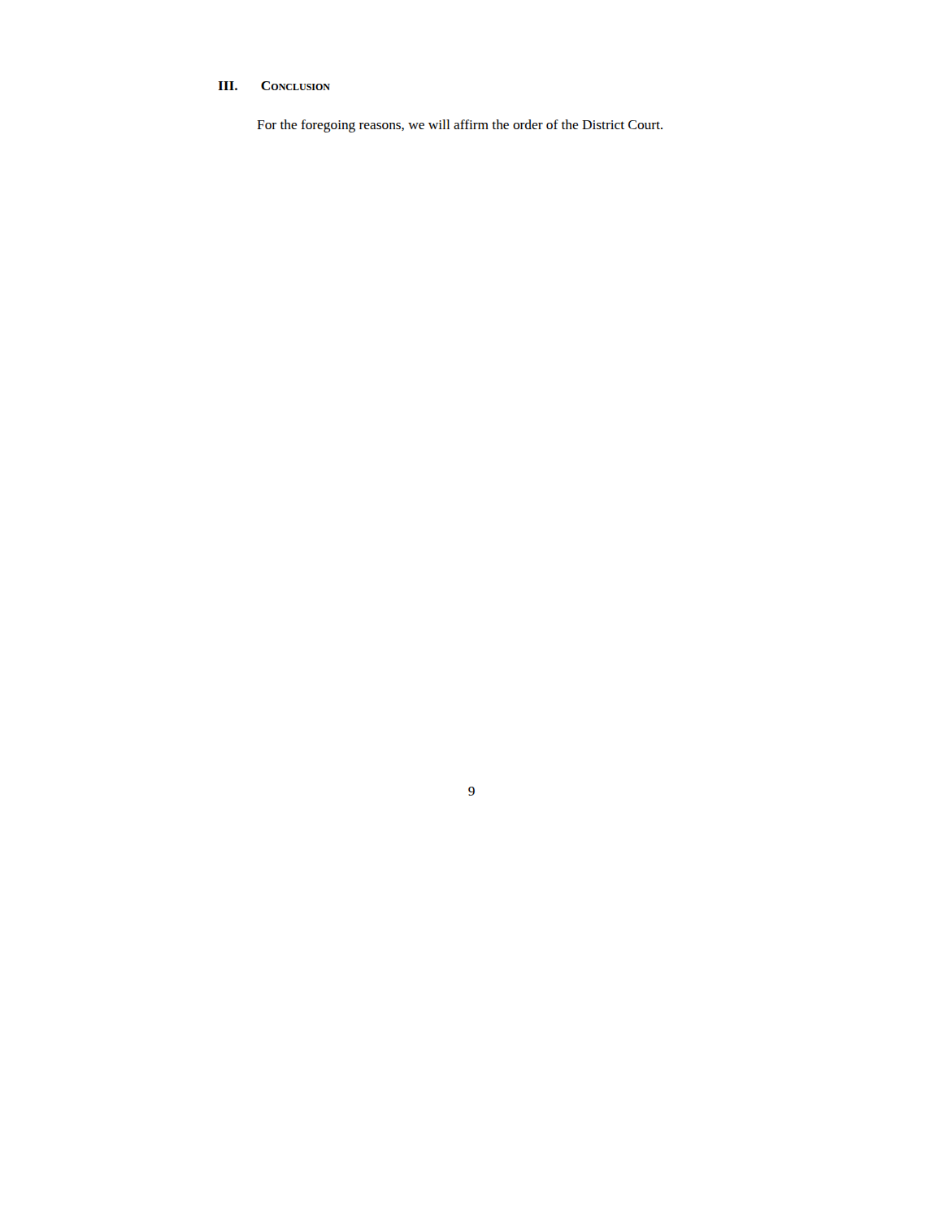III. Conclusion
For the foregoing reasons, we will affirm the order of the District Court.
9